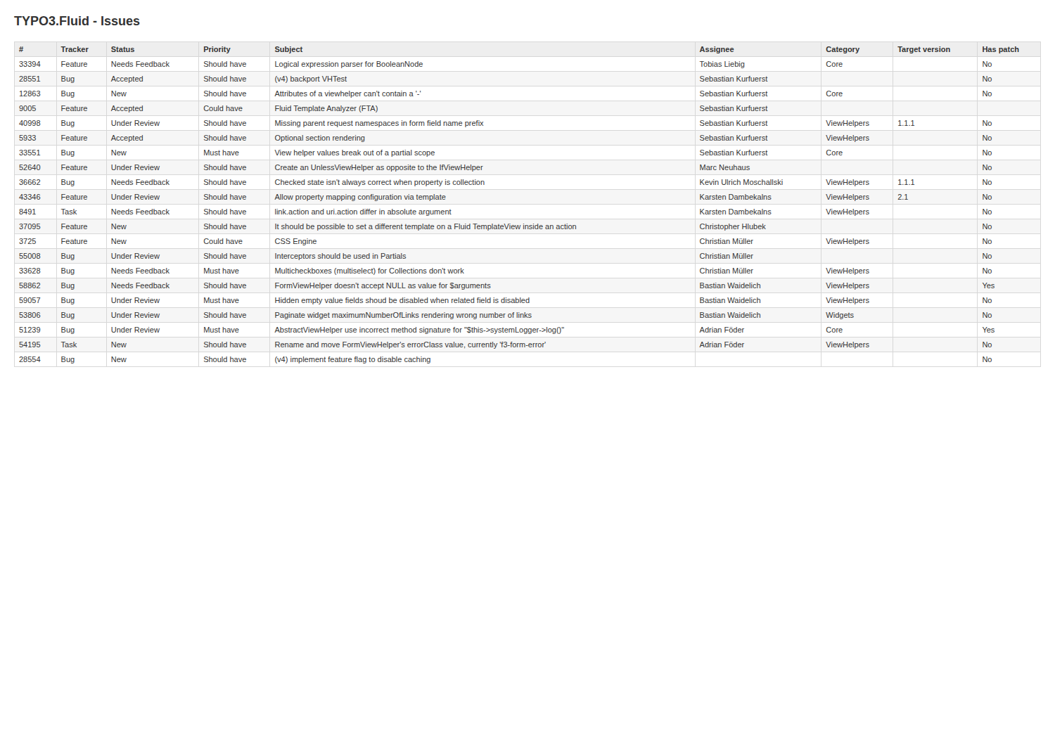TYPO3.Fluid - Issues
| # | Tracker | Status | Priority | Subject | Assignee | Category | Target version | Has patch |
| --- | --- | --- | --- | --- | --- | --- | --- | --- |
| 33394 | Feature | Needs Feedback | Should have | Logical expression parser for BooleanNode | Tobias Liebig | Core | | No |
| 28551 | Bug | Accepted | Should have | (v4) backport VHTest | Sebastian Kurfuerst | | | No |
| 12863 | Bug | New | Should have | Attributes of a viewhelper can't contain a '-' | Sebastian Kurfuerst | Core | | No |
| 9005 | Feature | Accepted | Could have | Fluid Template Analyzer (FTA) | Sebastian Kurfuerst | | | |
| 40998 | Bug | Under Review | Should have | Missing parent request namespaces in form field name prefix | Sebastian Kurfuerst | ViewHelpers | 1.1.1 | No |
| 5933 | Feature | Accepted | Should have | Optional section rendering | Sebastian Kurfuerst | ViewHelpers | | No |
| 33551 | Bug | New | Must have | View helper values break out of a partial scope | Sebastian Kurfuerst | Core | | No |
| 52640 | Feature | Under Review | Should have | Create an UnlessViewHelper as opposite to the IfViewHelper | Marc Neuhaus | | | No |
| 36662 | Bug | Needs Feedback | Should have | Checked state isn't always correct when property is collection | Kevin Ulrich Moschallski | ViewHelpers | 1.1.1 | No |
| 43346 | Feature | Under Review | Should have | Allow property mapping configuration via template | Karsten Dambekalns | ViewHelpers | 2.1 | No |
| 8491 | Task | Needs Feedback | Should have | link.action and uri.action differ in absolute argument | Karsten Dambekalns | ViewHelpers | | No |
| 37095 | Feature | New | Should have | It should be possible to set a different template on a Fluid TemplateView inside an action | Christopher Hlubek | | | No |
| 3725 | Feature | New | Could have | CSS Engine | Christian Müller | ViewHelpers | | No |
| 55008 | Bug | Under Review | Should have | Interceptors should be used in Partials | Christian Müller | | | No |
| 33628 | Bug | Needs Feedback | Must have | Multicheckboxes (multiselect) for Collections don't work | Christian Müller | ViewHelpers | | No |
| 58862 | Bug | Needs Feedback | Should have | FormViewHelper doesn't accept NULL as value for $arguments | Bastian Waidelich | ViewHelpers | | Yes |
| 59057 | Bug | Under Review | Must have | Hidden empty value fields shoud be disabled when related field is disabled | Bastian Waidelich | ViewHelpers | | No |
| 53806 | Bug | Under Review | Should have | Paginate widget maximumNumberOfLinks rendering wrong number of links | Bastian Waidelich | Widgets | | No |
| 51239 | Bug | Under Review | Must have | AbstractViewHelper use incorrect method signature for "$this->systemLogger->log()" | Adrian Föder | Core | | Yes |
| 54195 | Task | New | Should have | Rename and move FormViewHelper's errorClass value, currently 'f3-form-error' | Adrian Föder | ViewHelpers | | No |
| 28554 | Bug | New | Should have | (v4) implement feature flag to disable caching | | | | No |